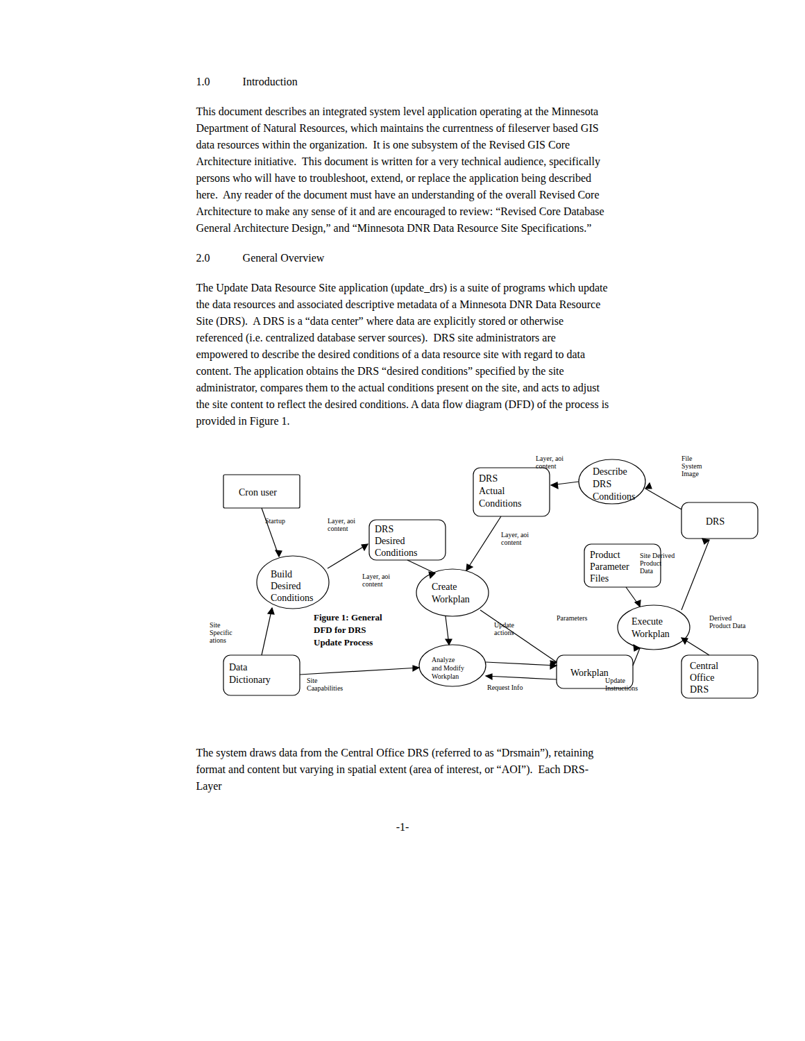1.0 Introduction
This document describes an integrated system level application operating at the Minnesota Department of Natural Resources, which maintains the currentness of fileserver based GIS data resources within the organization. It is one subsystem of the Revised GIS Core Architecture initiative. This document is written for a very technical audience, specifically persons who will have to troubleshoot, extend, or replace the application being described here. Any reader of the document must have an understanding of the overall Revised Core Architecture to make any sense of it and are encouraged to review: “Revised Core Database General Architecture Design,” and “Minnesota DNR Data Resource Site Specifications.”
2.0 General Overview
The Update Data Resource Site application (update_drs) is a suite of programs which update the data resources and associated descriptive metadata of a Minnesota DNR Data Resource Site (DRS). A DRS is a “data center” where data are explicitly stored or otherwise referenced (i.e. centralized database server sources). DRS site administrators are empowered to describe the desired conditions of a data resource site with regard to data content. The application obtains the DRS “desired conditions” specified by the site administrator, compares them to the actual conditions present on the site, and acts to adjust the site content to reflect the desired conditions. A data flow diagram (DFD) of the process is provided in Figure 1.
Cron user DRS Desired Conditions DRS Actual Conditions Product Parameter Files DRS Workplan Central Office DRS Data Dictionary Build Desired Conditions Create Workplan Describe DRS Conditions Execute Workplan Analyze and Modify Workplan Startup Layer, aoi content Layer, aoi content Layer, aoi content Layer, aoi content File System Image Site Derived Product Data Derived Product Data Parameters Update actions Update Instructions Request Info Site Specific ations Site Caapabilities Figure 1: General DFD for DRS Update Process
The system draws data from the Central Office DRS (referred to as “Drsmain”), retaining format and content but varying in spatial extent (area of interest, or “AOI”). Each DRS-Layer
-1-